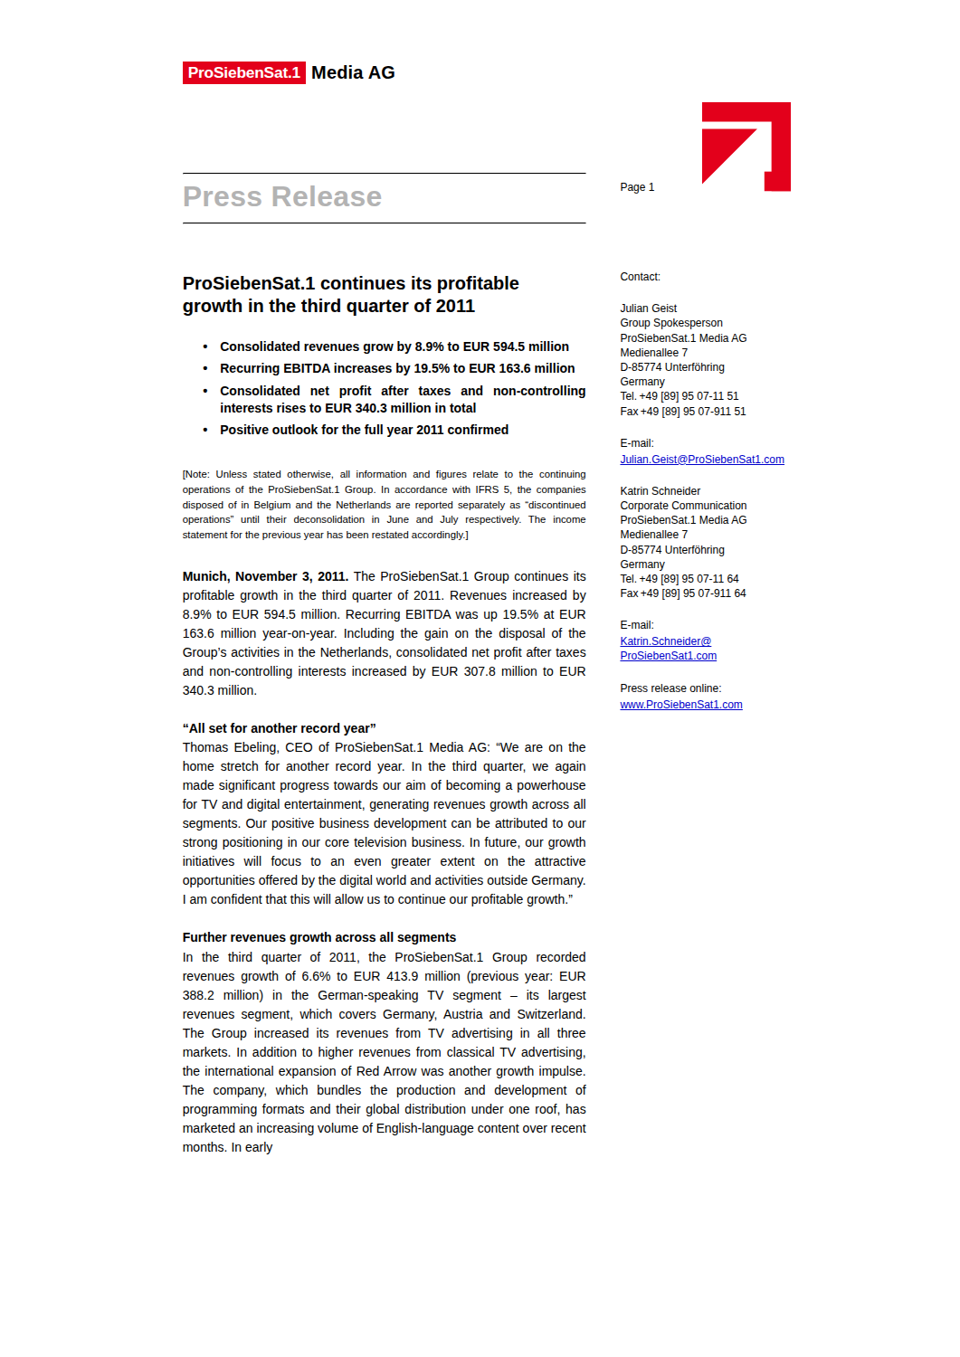ProSiebenSat.1 Media AG
Press Release
ProSiebenSat.1 continues its profitable
growth in the third quarter of 2011
Consolidated revenues grow by 8.9% to EUR 594.5 million
Recurring EBITDA increases by 19.5% to EUR 163.6 million
Consolidated net profit after taxes and non-controlling interests rises to EUR 340.3 million in total
Positive outlook for the full year 2011 confirmed
[Note: Unless stated otherwise, all information and figures relate to the continuing operations of the ProSiebenSat.1 Group. In accordance with IFRS 5, the companies disposed of in Belgium and the Netherlands are reported separately as “discontinued operations” until their deconsolidation in June and July respectively. The income statement for the previous year has been restated accordingly.]
Munich, November 3, 2011. The ProSiebenSat.1 Group continues its profitable growth in the third quarter of 2011. Revenues increased by 8.9% to EUR 594.5 million. Recurring EBITDA was up 19.5% at EUR 163.6 million year-on-year. Including the gain on the disposal of the Group’s activities in the Netherlands, consolidated net profit after taxes and non-controlling interests increased by EUR 307.8 million to EUR 340.3 million.
“All set for another record year”
Thomas Ebeling, CEO of ProSiebenSat.1 Media AG: “We are on the home stretch for another record year. In the third quarter, we again made significant progress towards our aim of becoming a powerhouse for TV and digital entertainment, generating revenues growth across all segments. Our positive business development can be attributed to our strong positioning in our core television business. In future, our growth initiatives will focus to an even greater extent on the attractive opportunities offered by the digital world and activities outside Germany. I am confident that this will allow us to continue our profitable growth.”
Further revenues growth across all segments
In the third quarter of 2011, the ProSiebenSat.1 Group recorded revenues growth of 6.6% to EUR 413.9 million (previous year: EUR 388.2 million) in the German-speaking TV segment – its largest revenues segment, which covers Germany, Austria and Switzerland. The Group increased its revenues from TV advertising in all three markets. In addition to higher revenues from classical TV advertising, the international expansion of Red Arrow was another growth impulse. The company, which bundles the production and development of programming formats and their global distribution under one roof, has marketed an increasing volume of English-language content over recent months. In early
Page 1
Contact:
Julian Geist
Group Spokesperson
ProSiebenSat.1 Media AG
Medienallee 7
D-85774 Unterföhring
Germany
Tel. +49 [89] 95 07-11 51
Fax +49 [89] 95 07-911 51
E-mail:
Julian.Geist@ProSiebenSat1.com
Katrin Schneider
Corporate Communication
ProSiebenSat.1 Media AG
Medienallee 7
D-85774 Unterföhring
Germany
Tel. +49 [89] 95 07-11 64
Fax +49 [89] 95 07-911 64
E-mail:
Katrin.Schneider@
ProSiebenSat1.com
Press release online:
www.ProSiebenSat1.com